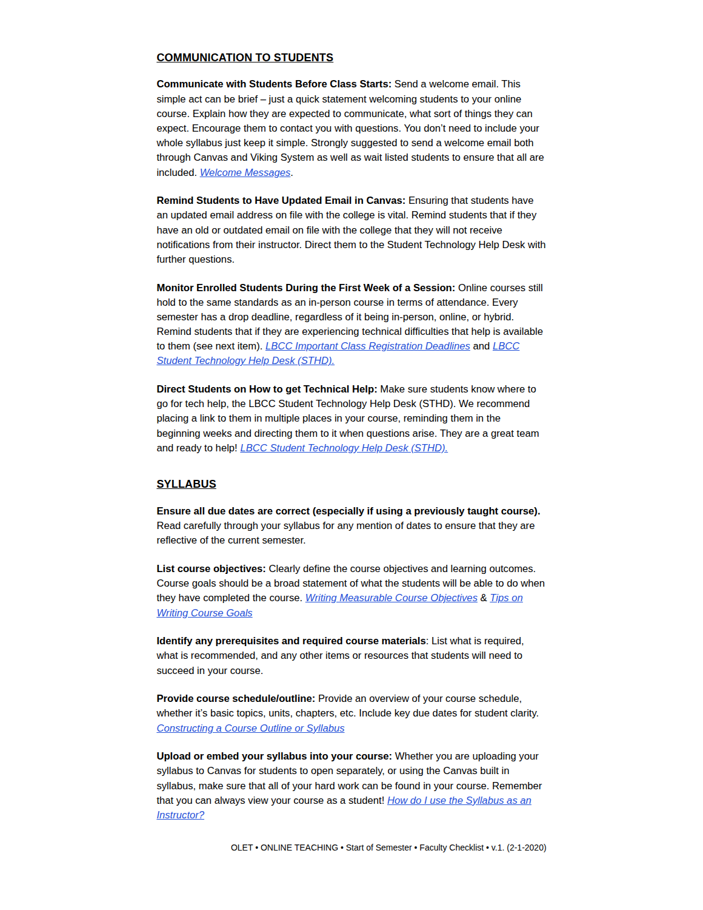COMMUNICATION TO STUDENTS
Communicate with Students Before Class Starts: Send a welcome email. This simple act can be brief – just a quick statement welcoming students to your online course. Explain how they are expected to communicate, what sort of things they can expect. Encourage them to contact you with questions. You don’t need to include your whole syllabus just keep it simple. Strongly suggested to send a welcome email both through Canvas and Viking System as well as wait listed students to ensure that all are included. Welcome Messages.
Remind Students to Have Updated Email in Canvas: Ensuring that students have an updated email address on file with the college is vital. Remind students that if they have an old or outdated email on file with the college that they will not receive notifications from their instructor. Direct them to the Student Technology Help Desk with further questions.
Monitor Enrolled Students During the First Week of a Session: Online courses still hold to the same standards as an in-person course in terms of attendance. Every semester has a drop deadline, regardless of it being in-person, online, or hybrid. Remind students that if they are experiencing technical difficulties that help is available to them (see next item). LBCC Important Class Registration Deadlines and LBCC Student Technology Help Desk (STHD).
Direct Students on How to get Technical Help: Make sure students know where to go for tech help, the LBCC Student Technology Help Desk (STHD). We recommend placing a link to them in multiple places in your course, reminding them in the beginning weeks and directing them to it when questions arise. They are a great team and ready to help! LBCC Student Technology Help Desk (STHD).
SYLLABUS
Ensure all due dates are correct (especially if using a previously taught course). Read carefully through your syllabus for any mention of dates to ensure that they are reflective of the current semester.
List course objectives: Clearly define the course objectives and learning outcomes. Course goals should be a broad statement of what the students will be able to do when they have completed the course. Writing Measurable Course Objectives & Tips on Writing Course Goals
Identify any prerequisites and required course materials: List what is required, what is recommended, and any other items or resources that students will need to succeed in your course.
Provide course schedule/outline: Provide an overview of your course schedule, whether it’s basic topics, units, chapters, etc. Include key due dates for student clarity. Constructing a Course Outline or Syllabus
Upload or embed your syllabus into your course: Whether you are uploading your syllabus to Canvas for students to open separately, or using the Canvas built in syllabus, make sure that all of your hard work can be found in your course. Remember that you can always view your course as a student! How do I use the Syllabus as an Instructor?
OLET • ONLINE TEACHING • Start of Semester • Faculty Checklist • v.1. (2-1-2020)